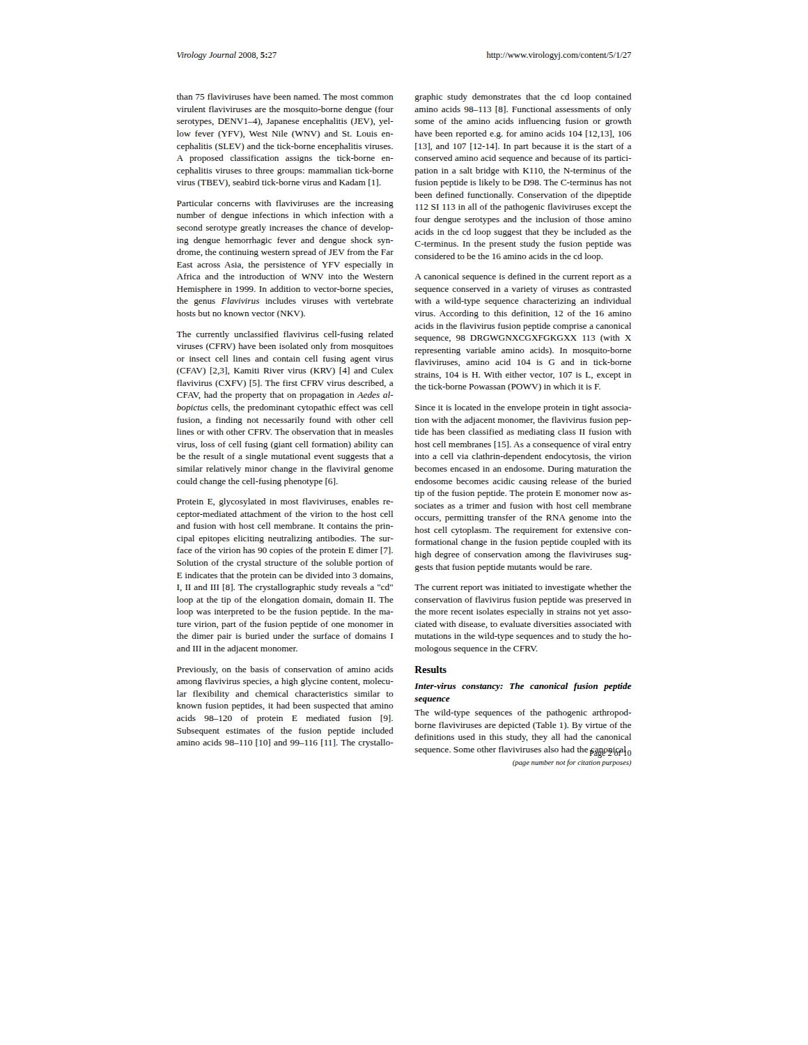Virology Journal 2008, 5: 27
http://www.virologyj.com/content/5/1/27
than 75 flaviviruses have been named. The most common virulent flaviviruses are the mosquito-borne dengue (four serotypes, DENV1–4), Japanese encephalitis (JEV), yellow fever (YFV), West Nile (WNV) and St. Louis encephalitis (SLEV) and the tick-borne encephalitis viruses. A proposed classification assigns the tick-borne encephalitis viruses to three groups: mammalian tick-borne virus (TBEV), seabird tick-borne virus and Kadam [1].
Particular concerns with flaviviruses are the increasing number of dengue infections in which infection with a second serotype greatly increases the chance of developing dengue hemorrhagic fever and dengue shock syndrome, the continuing western spread of JEV from the Far East across Asia, the persistence of YFV especially in Africa and the introduction of WNV into the Western Hemisphere in 1999. In addition to vector-borne species, the genus Flavivirus includes viruses with vertebrate hosts but no known vector (NKV).
The currently unclassified flavivirus cell-fusing related viruses (CFRV) have been isolated only from mosquitoes or insect cell lines and contain cell fusing agent virus (CFAV) [2,3], Kamiti River virus (KRV) [4] and Culex flavivirus (CXFV) [5]. The first CFRV virus described, a CFAV, had the property that on propagation in Aedes albopictus cells, the predominant cytopathic effect was cell fusion, a finding not necessarily found with other cell lines or with other CFRV. The observation that in measles virus, loss of cell fusing (giant cell formation) ability can be the result of a single mutational event suggests that a similar relatively minor change in the flaviviral genome could change the cell-fusing phenotype [6].
Protein E, glycosylated in most flaviviruses, enables receptor-mediated attachment of the virion to the host cell and fusion with host cell membrane. It contains the principal epitopes eliciting neutralizing antibodies. The surface of the virion has 90 copies of the protein E dimer [7]. Solution of the crystal structure of the soluble portion of E indicates that the protein can be divided into 3 domains, I, II and III [8]. The crystallographic study reveals a "cd" loop at the tip of the elongation domain, domain II. The loop was interpreted to be the fusion peptide. In the mature virion, part of the fusion peptide of one monomer in the dimer pair is buried under the surface of domains I and III in the adjacent monomer.
Previously, on the basis of conservation of amino acids among flavivirus species, a high glycine content, molecular flexibility and chemical characteristics similar to known fusion peptides, it had been suspected that amino acids 98–120 of protein E mediated fusion [9]. Subsequent estimates of the fusion peptide included amino acids 98–110 [10] and 99–116 [11]. The crystallographic study demonstrates that the cd loop contained amino acids 98–113 [8]. Functional assessments of only some of the amino acids influencing fusion or growth have been reported e.g. for amino acids 104 [12,13], 106 [13], and 107 [12-14]. In part because it is the start of a conserved amino acid sequence and because of its participation in a salt bridge with K110, the N-terminus of the fusion peptide is likely to be D98. The C-terminus has not been defined functionally. Conservation of the dipeptide 112 SI 113 in all of the pathogenic flaviviruses except the four dengue serotypes and the inclusion of those amino acids in the cd loop suggest that they be included as the C-terminus. In the present study the fusion peptide was considered to be the 16 amino acids in the cd loop.
A canonical sequence is defined in the current report as a sequence conserved in a variety of viruses as contrasted with a wild-type sequence characterizing an individual virus. According to this definition, 12 of the 16 amino acids in the flavivirus fusion peptide comprise a canonical sequence, 98 DRGWGNXCGXFGKGXX 113 (with X representing variable amino acids). In mosquito-borne flaviviruses, amino acid 104 is G and in tick-borne strains, 104 is H. With either vector, 107 is L, except in the tick-borne Powassan (POWV) in which it is F.
Since it is located in the envelope protein in tight association with the adjacent monomer, the flavivirus fusion peptide has been classified as mediating class II fusion with host cell membranes [15]. As a consequence of viral entry into a cell via clathrin-dependent endocytosis, the virion becomes encased in an endosome. During maturation the endosome becomes acidic causing release of the buried tip of the fusion peptide. The protein E monomer now associates as a trimer and fusion with host cell membrane occurs, permitting transfer of the RNA genome into the host cell cytoplasm. The requirement for extensive conformational change in the fusion peptide coupled with its high degree of conservation among the flaviviruses suggests that fusion peptide mutants would be rare.
The current report was initiated to investigate whether the conservation of flavivirus fusion peptide was preserved in the more recent isolates especially in strains not yet associated with disease, to evaluate diversities associated with mutations in the wild-type sequences and to study the homologous sequence in the CFRV.
Results
Inter-virus constancy: The canonical fusion peptide sequence
The wild-type sequences of the pathogenic arthropod-borne flaviviruses are depicted (Table 1). By virtue of the definitions used in this study, they all had the canonical sequence. Some other flaviviruses also had the canonical
Page 2 of 10
(page number not for citation purposes)